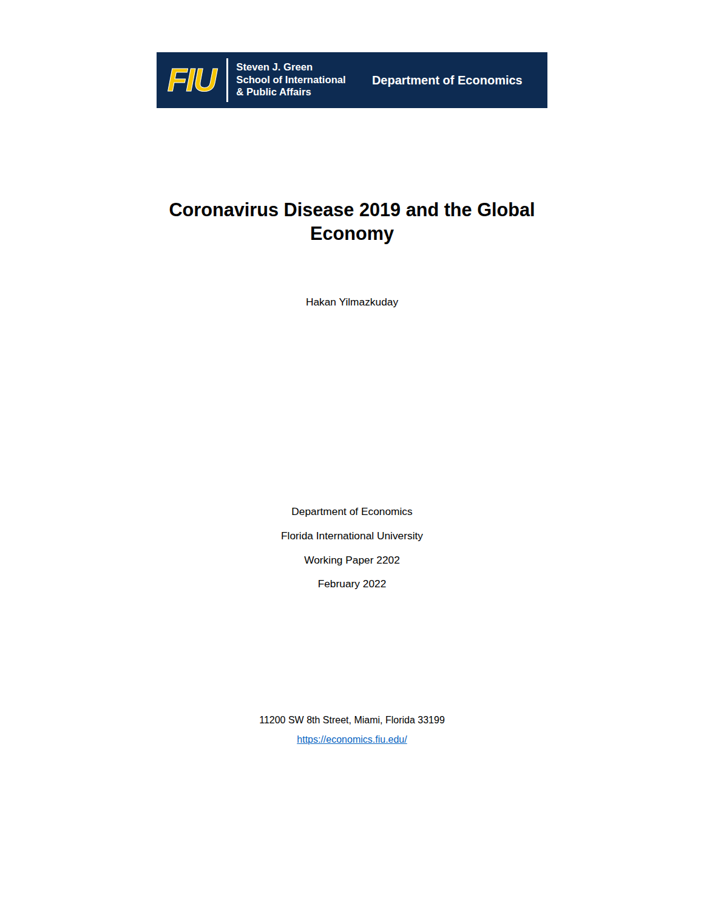FIU
Steven J. Green
School of International
& Public Affairs
Department of Economics
Coronavirus Disease 2019 and the Global Economy
Hakan Yilmazkuday
Department of Economics
Florida International University
Working Paper 2202
February 2022
11200 SW 8th Street, Miami, Florida 33199
https://economics.fiu.edu/